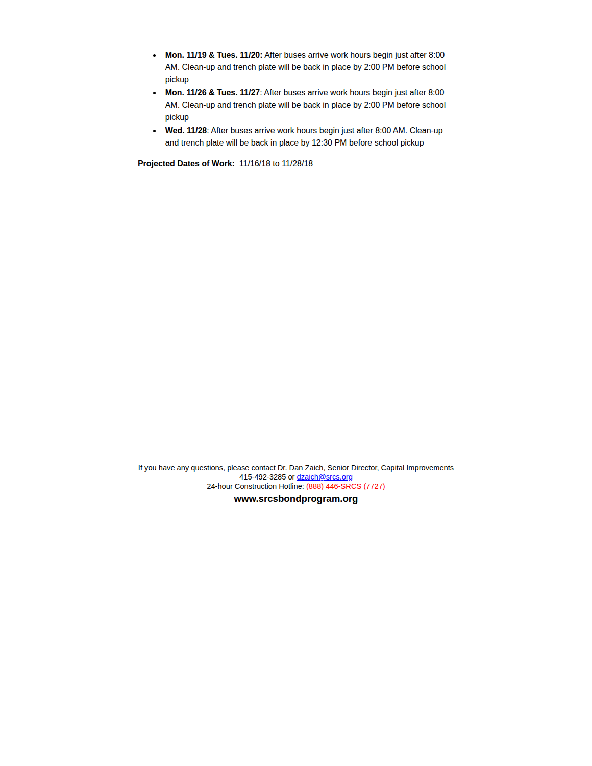Mon. 11/19 & Tues. 11/20: After buses arrive work hours begin just after 8:00 AM. Clean-up and trench plate will be back in place by 2:00 PM before school pickup
Mon. 11/26 & Tues. 11/27: After buses arrive work hours begin just after 8:00 AM. Clean-up and trench plate will be back in place by 2:00 PM before school pickup
Wed. 11/28: After buses arrive work hours begin just after 8:00 AM. Clean-up and trench plate will be back in place by 12:30 PM before school pickup
Projected Dates of Work: 11/16/18 to 11/28/18
If you have any questions, please contact Dr. Dan Zaich, Senior Director, Capital Improvements
415-492-3285 or dzaich@srcs.org
24-hour Construction Hotline: (888) 446-SRCS (7727)
www.srcsbondprogram.org